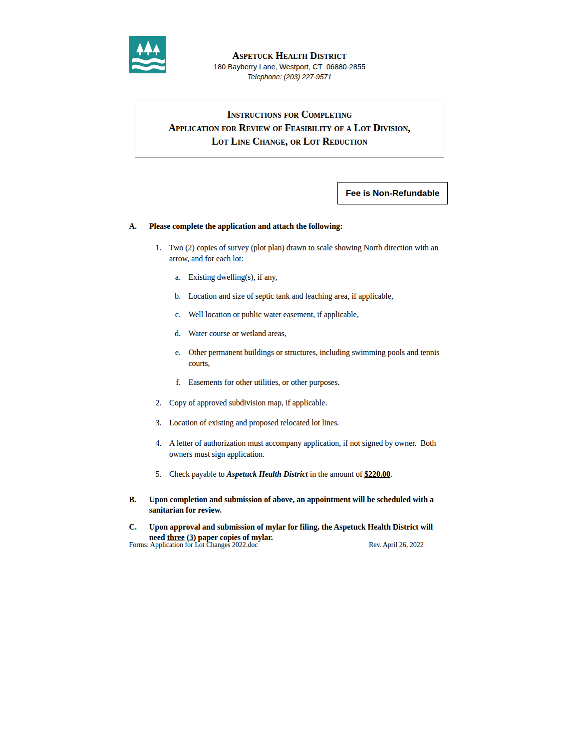Aspetuck Health District
180 Bayberry Lane, Westport, CT 06880-2855
Telephone: (203) 227-9571
Instructions for Completing
Application for Review of Feasibility of a Lot Division,
Lot Line Change, or Lot Reduction
Fee is Non-Refundable
A.
Please complete the application and attach the following:
Two (2) copies of survey (plot plan) drawn to scale showing North direction with an arrow, and for each lot:
Existing dwelling(s), if any,
Location and size of septic tank and leaching area, if applicable,
Well location or public water easement, if applicable,
Water course or wetland areas,
Other permanent buildings or structures, including swimming pools and tennis courts,
Easements for other utilities, or other purposes.
Copy of approved subdivision map, if applicable.
Location of existing and proposed relocated lot lines.
A letter of authorization must accompany application, if not signed by owner. Both owners must sign application.
Check payable to Aspetuck Health District in the amount of $220.00.
B.
Upon completion and submission of above, an appointment will be scheduled with a sanitarian for review.
C.
Upon approval and submission of mylar for filing, the Aspetuck Health District will need three (3) paper copies of mylar.
Forms: Application for Lot Changes 2022.doc
Rev. April 26, 2022